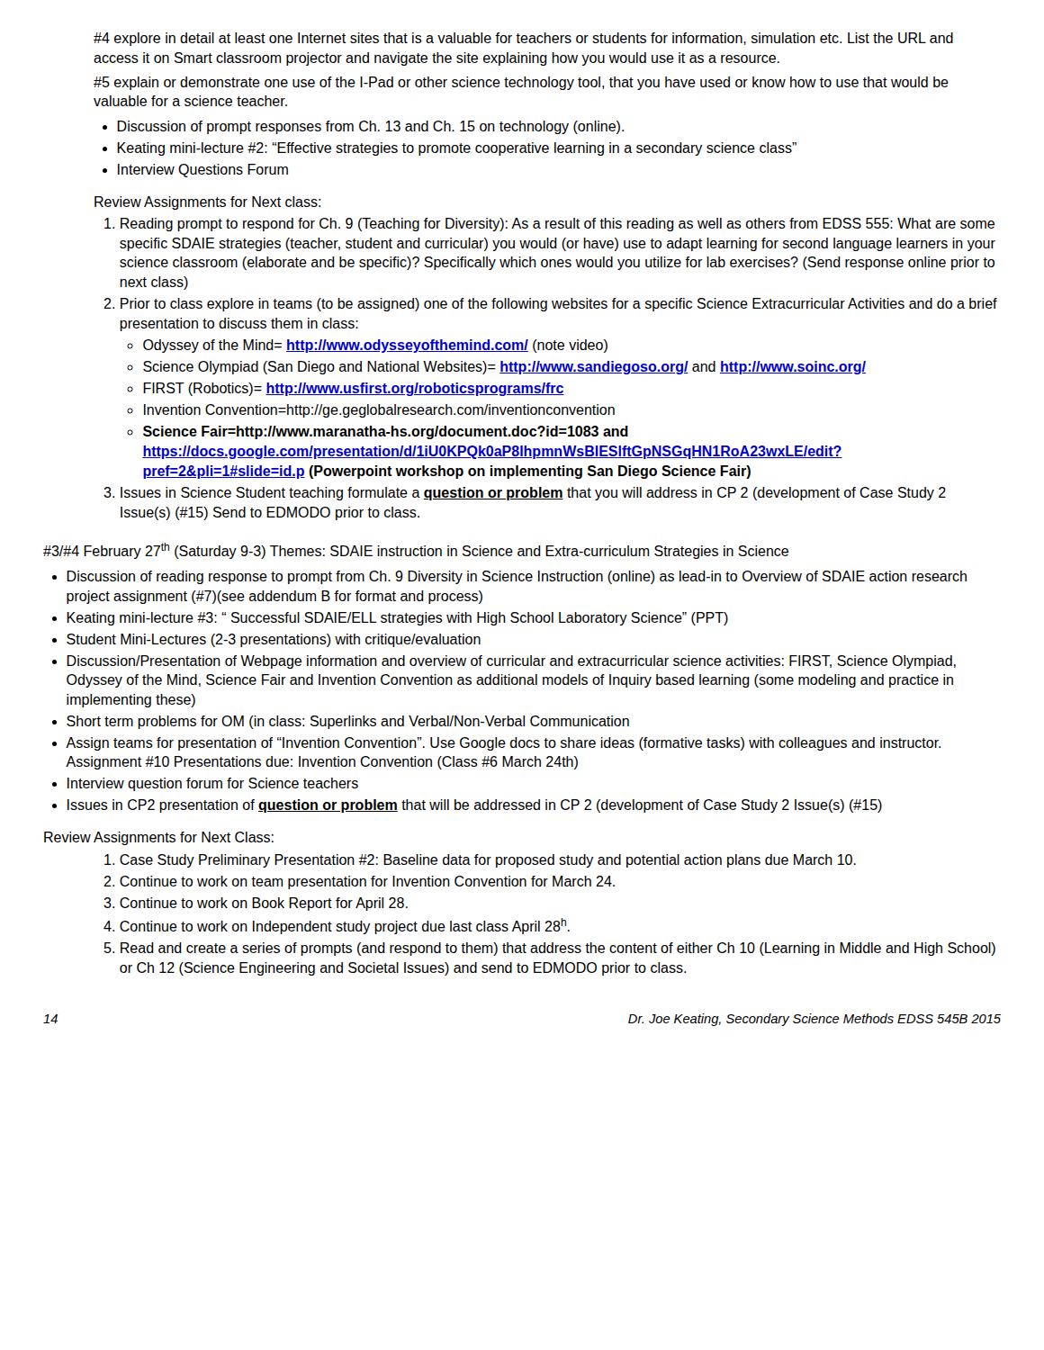#4 explore in detail at least one Internet sites that is a valuable for teachers or students for information, simulation etc. List the URL and access it on Smart classroom projector and navigate the site explaining how you would use it as a resource.
#5 explain or demonstrate one use of the I-Pad or other science technology tool, that you have used or know how to use that would be valuable for a science teacher.
Discussion of prompt responses from Ch. 13 and Ch. 15 on technology (online).
Keating mini-lecture #2: “Effective strategies to promote cooperative learning in a secondary science class”
Interview Questions Forum
Review Assignments for Next class:
Reading prompt to respond for Ch. 9 (Teaching for Diversity): As a result of this reading as well as others from EDSS 555: What are some specific SDAIE strategies (teacher, student and curricular) you would (or have) use to adapt learning for second language learners in your science classroom (elaborate and be specific)? Specifically which ones would you utilize for lab exercises? (Send response online prior to next class)
Prior to class explore in teams (to be assigned) one of the following websites for a specific Science Extracurricular Activities and do a brief presentation to discuss them in class:
Odyssey of the Mind= http://www.odysseyofthemind.com/ (note video)
Science Olympiad (San Diego and National Websites)= http://www.sandiegoso.org/ and http://www.soinc.org/
FIRST (Robotics)= http://www.usfirst.org/roboticsprograms/frc
Invention Convention=http://ge.geglobalresearch.com/inventionconvention
Science Fair=http://www.maranatha-hs.org/document.doc?id=1083 and https://docs.google.com/presentation/d/1iU0KPQk0aP8lhpmnWsBlESlftGpNSGqHN1RoA23wxLE/edit?pref=2&pli=1#slide=id.p (Powerpoint workshop on implementing San Diego Science Fair)
Issues in Science Student teaching formulate a question or problem that you will address in CP 2 (development of Case Study 2 Issue(s) (#15) Send to EDMODO prior to class.
#3/#4 February 27th (Saturday 9-3) Themes: SDAIE instruction in Science and Extra-curriculum Strategies in Science
Discussion of reading response to prompt from Ch. 9 Diversity in Science Instruction (online) as lead-in to Overview of SDAIE action research project assignment (#7)(see addendum B for format and process)
Keating mini-lecture #3: “ Successful SDAIE/ELL strategies with High School Laboratory Science” (PPT)
Student Mini-Lectures (2-3 presentations) with critique/evaluation
Discussion/Presentation of Webpage information and overview of curricular and extracurricular science activities: FIRST, Science Olympiad, Odyssey of the Mind, Science Fair and Invention Convention as additional models of Inquiry based learning (some modeling and practice in implementing these)
Short term problems for OM (in class: Superlinks and Verbal/Non-Verbal Communication
Assign teams for presentation of “Invention Convention”. Use Google docs to share ideas (formative tasks) with colleagues and instructor. Assignment #10 Presentations due: Invention Convention (Class #6 March 24th)
Interview question forum for Science teachers
Issues in CP2 presentation of question or problem that will be addressed in CP 2 (development of Case Study 2 Issue(s) (#15)
Review Assignments for Next Class:
Case Study Preliminary Presentation #2: Baseline data for proposed study and potential action plans due March 10.
Continue to work on team presentation for Invention Convention for March 24.
Continue to work on Book Report for April 28.
Continue to work on Independent study project due last class April 28h.
Read and create a series of prompts (and respond to them) that address the content of either Ch 10 (Learning in Middle and High School) or Ch 12 (Science Engineering and Societal Issues) and send to EDMODO prior to class.
14 Dr. Joe Keating, Secondary Science Methods EDSS 545B 2015